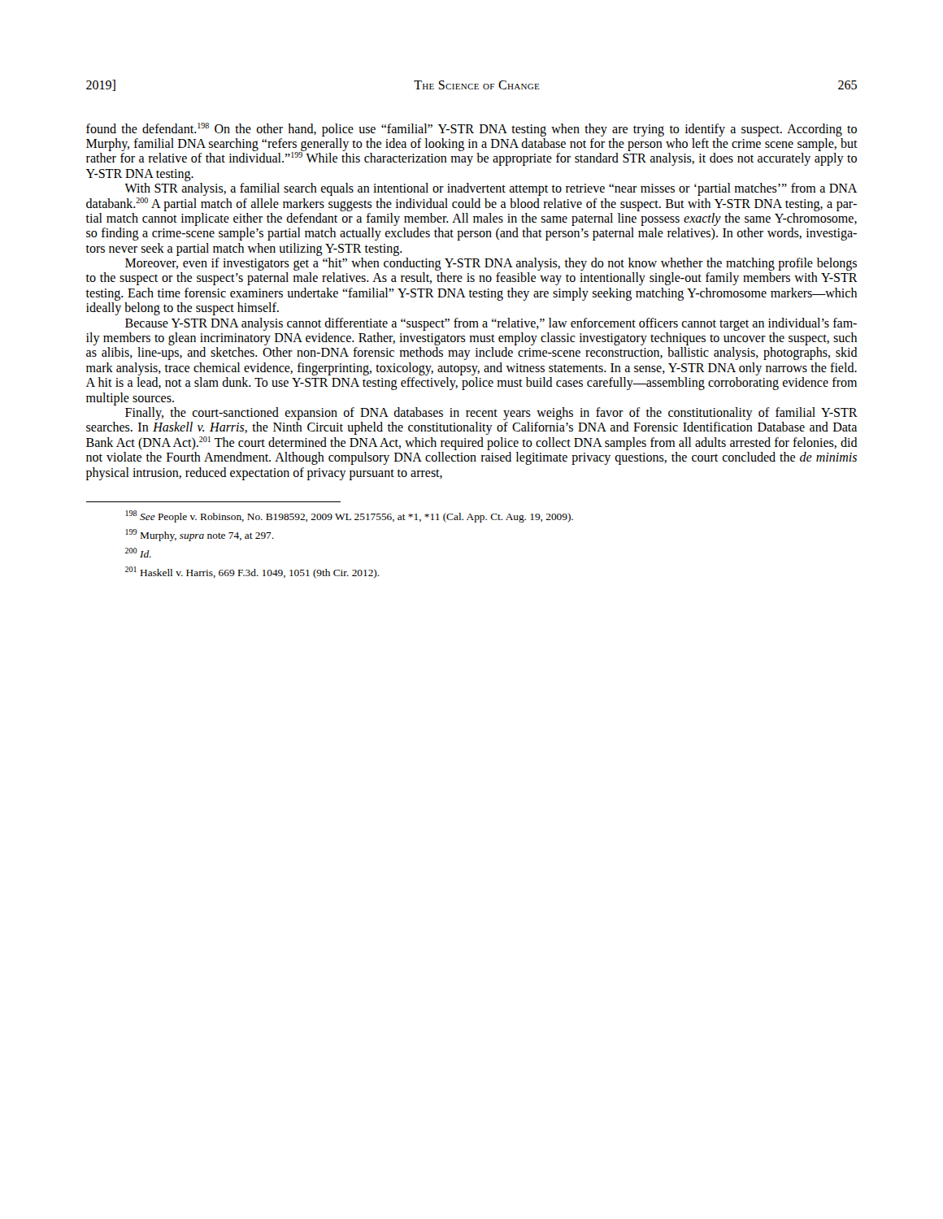2019] The Science of Change 265
found the defendant.198 On the other hand, police use “familial” Y-STR DNA testing when they are trying to identify a suspect. According to Murphy, familial DNA searching “refers generally to the idea of looking in a DNA database not for the person who left the crime scene sample, but rather for a relative of that individual.”199 While this characterization may be appropriate for standard STR analysis, it does not accurately apply to Y-STR DNA testing.
With STR analysis, a familial search equals an intentional or inadvertent attempt to retrieve “near misses or ‘partial matches’” from a DNA databank.200 A partial match of allele markers suggests the individual could be a blood relative of the suspect. But with Y-STR DNA testing, a partial match cannot implicate either the defendant or a family member. All males in the same paternal line possess exactly the same Y-chromosome, so finding a crime-scene sample’s partial match actually excludes that person (and that person’s paternal male relatives). In other words, investigators never seek a partial match when utilizing Y-STR testing.
Moreover, even if investigators get a “hit” when conducting Y-STR DNA analysis, they do not know whether the matching profile belongs to the suspect or the suspect’s paternal male relatives. As a result, there is no feasible way to intentionally single-out family members with Y-STR testing. Each time forensic examiners undertake “familial” Y-STR DNA testing they are simply seeking matching Y-chromosome markers—which ideally belong to the suspect himself.
Because Y-STR DNA analysis cannot differentiate a “suspect” from a “relative,” law enforcement officers cannot target an individual’s family members to glean incriminatory DNA evidence. Rather, investigators must employ classic investigatory techniques to uncover the suspect, such as alibis, line-ups, and sketches. Other non-DNA forensic methods may include crime-scene reconstruction, ballistic analysis, photographs, skid mark analysis, trace chemical evidence, fingerprinting, toxicology, autopsy, and witness statements. In a sense, Y-STR DNA only narrows the field. A hit is a lead, not a slam dunk. To use Y-STR DNA testing effectively, police must build cases carefully—assembling corroborating evidence from multiple sources.
Finally, the court-sanctioned expansion of DNA databases in recent years weighs in favor of the constitutionality of familial Y-STR searches. In Haskell v. Harris, the Ninth Circuit upheld the constitutionality of California’s DNA and Forensic Identification Database and Data Bank Act (DNA Act).201 The court determined the DNA Act, which required police to collect DNA samples from all adults arrested for felonies, did not violate the Fourth Amendment. Although compulsory DNA collection raised legitimate privacy questions, the court concluded the de minimis physical intrusion, reduced expectation of privacy pursuant to arrest,
198 See People v. Robinson, No. B198592, 2009 WL 2517556, at *1, *11 (Cal. App. Ct. Aug. 19, 2009).
199 Murphy, supra note 74, at 297.
200 Id.
201 Haskell v. Harris, 669 F.3d. 1049, 1051 (9th Cir. 2012).